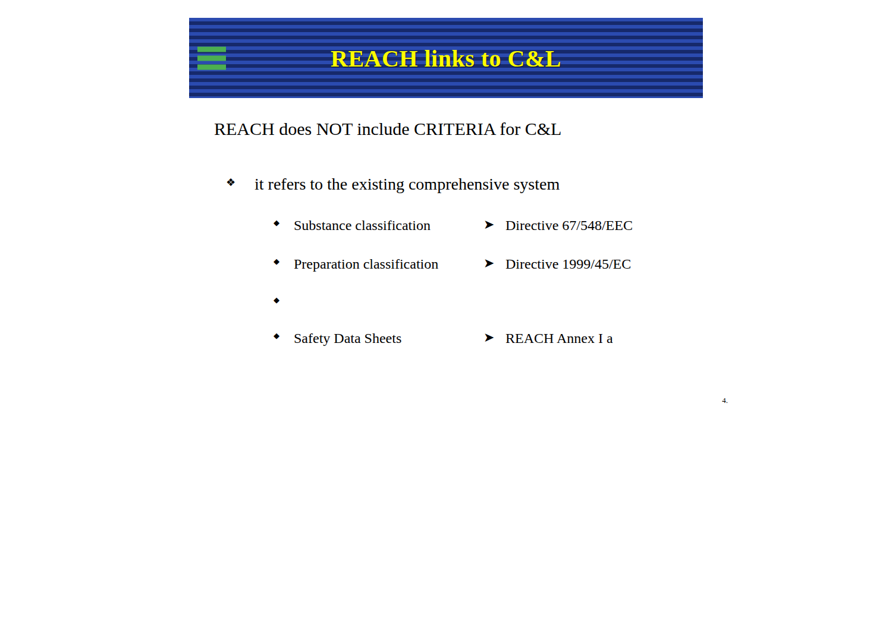REACH links to C&L
REACH does NOT include CRITERIA for C&L
it refers to the existing comprehensive system
Substance classification ➤ Directive 67/548/EEC
Preparation classification ➤ Directive 1999/45/EC
Safety Data Sheets ➤ REACH Annex I a
4.